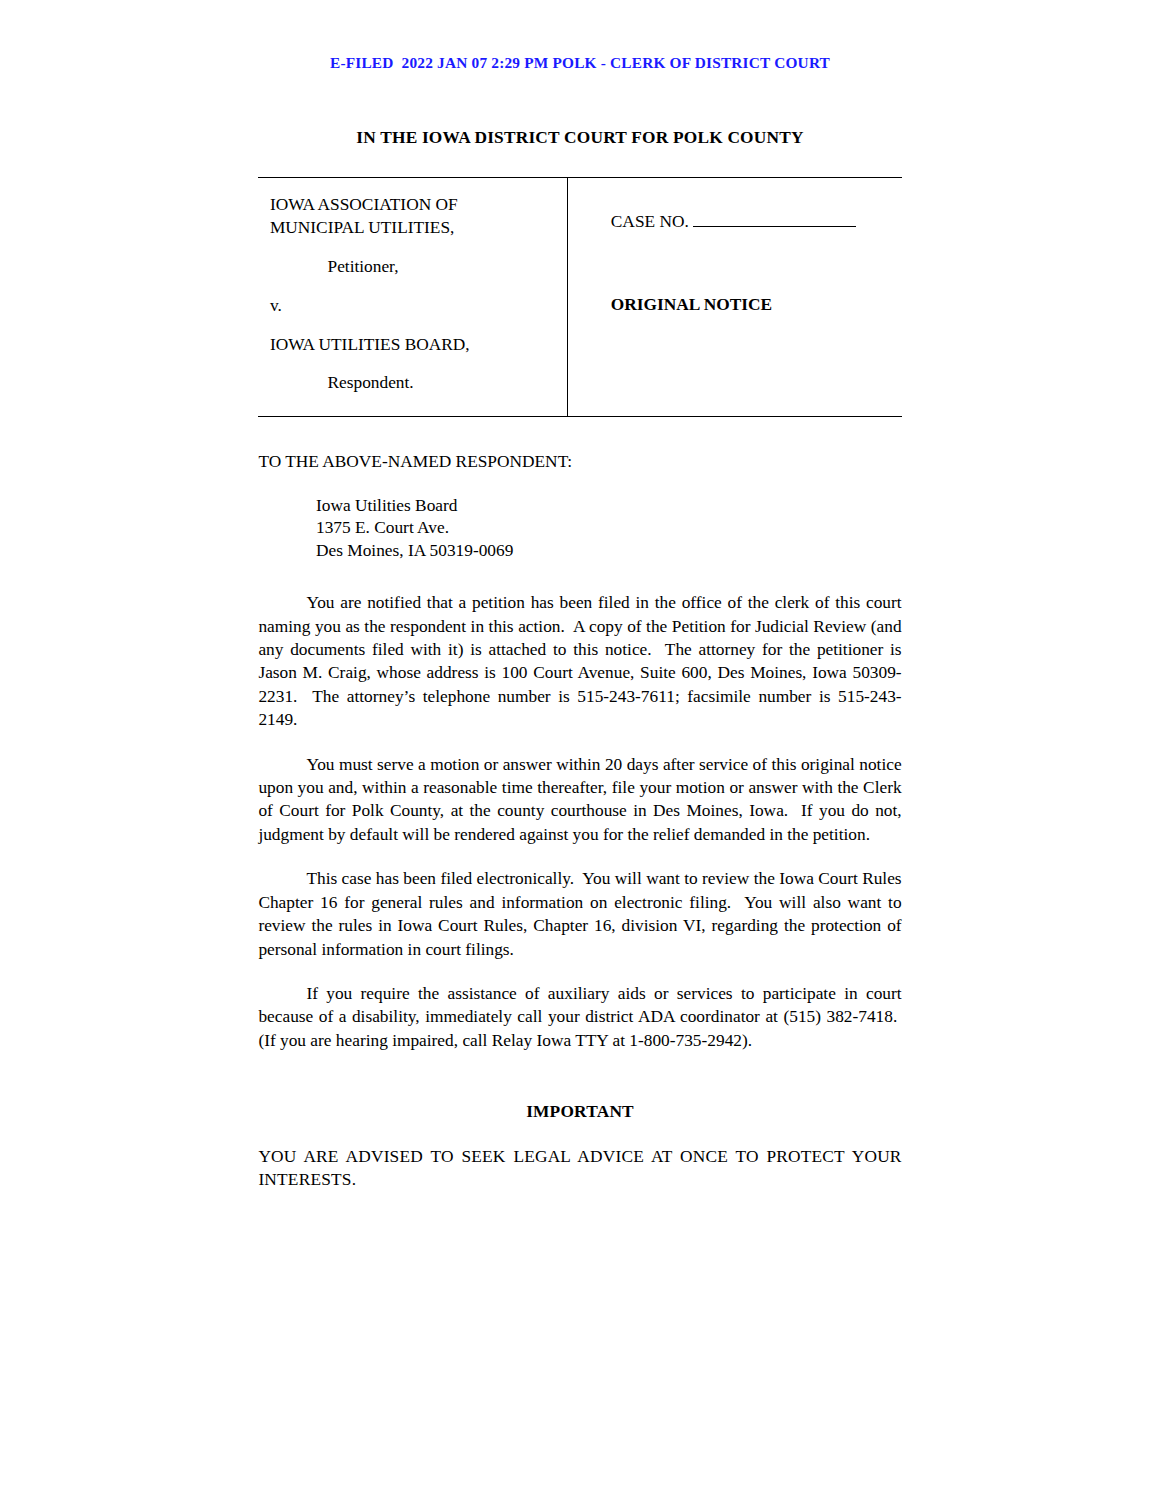E-FILED 2022 JAN 07 2:29 PM POLK - CLERK OF DISTRICT COURT
IN THE IOWA DISTRICT COURT FOR POLK COUNTY
| IOWA ASSOCIATION OF MUNICIPAL UTILITIES, Petitioner, v. IOWA UTILITIES BOARD, Respondent. | CASE NO. ORIGINAL NOTICE |
TO THE ABOVE-NAMED RESPONDENT:
Iowa Utilities Board
1375 E. Court Ave.
Des Moines, IA 50319-0069
You are notified that a petition has been filed in the office of the clerk of this court naming you as the respondent in this action. A copy of the Petition for Judicial Review (and any documents filed with it) is attached to this notice. The attorney for the petitioner is Jason M. Craig, whose address is 100 Court Avenue, Suite 600, Des Moines, Iowa 50309-2231. The attorney’s telephone number is 515-243-7611; facsimile number is 515-243-2149.
You must serve a motion or answer within 20 days after service of this original notice upon you and, within a reasonable time thereafter, file your motion or answer with the Clerk of Court for Polk County, at the county courthouse in Des Moines, Iowa. If you do not, judgment by default will be rendered against you for the relief demanded in the petition.
This case has been filed electronically. You will want to review the Iowa Court Rules Chapter 16 for general rules and information on electronic filing. You will also want to review the rules in Iowa Court Rules, Chapter 16, division VI, regarding the protection of personal information in court filings.
If you require the assistance of auxiliary aids or services to participate in court because of a disability, immediately call your district ADA coordinator at (515) 382-7418. (If you are hearing impaired, call Relay Iowa TTY at 1-800-735-2942).
IMPORTANT
YOU ARE ADVISED TO SEEK LEGAL ADVICE AT ONCE TO PROTECT YOUR INTERESTS.